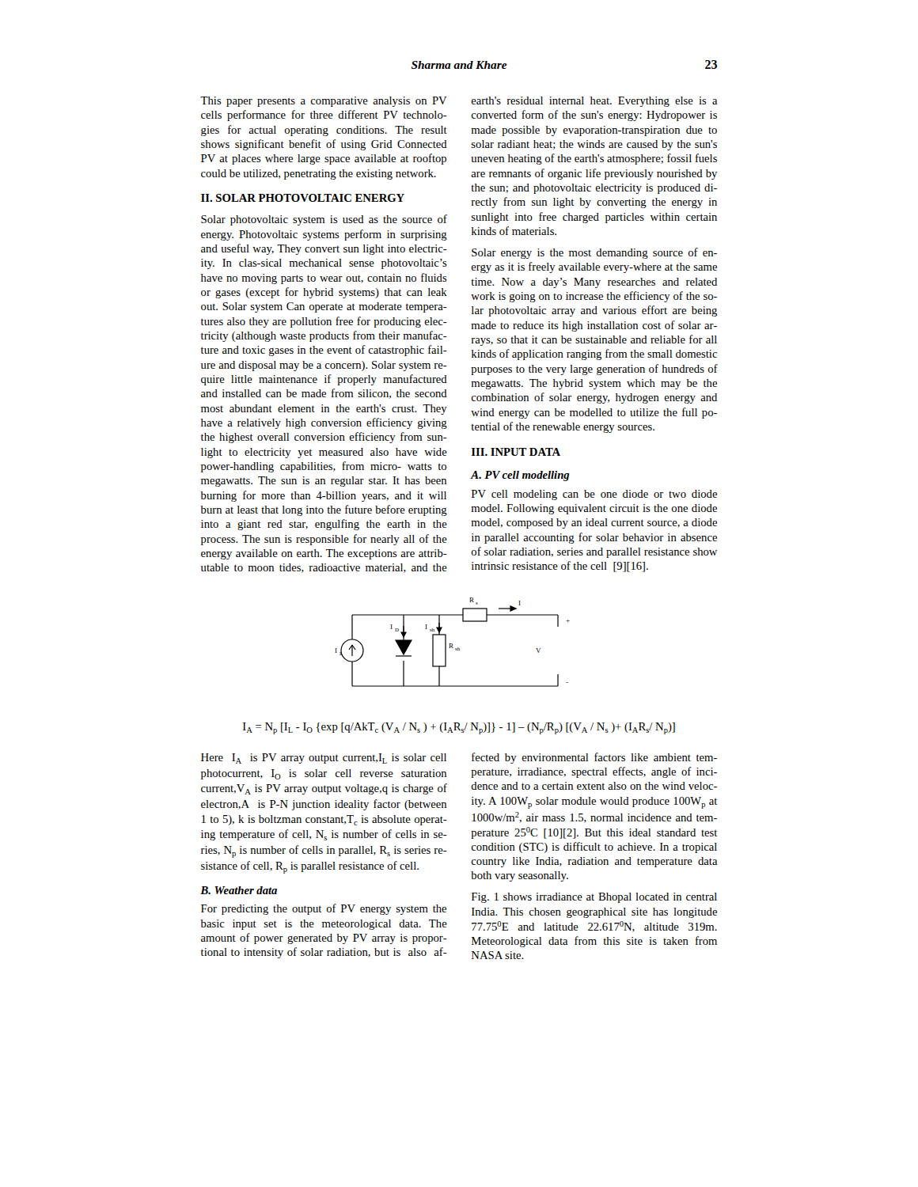Sharma and Khare 23
This paper presents a comparative analysis on PV cells performance for three different PV technologies for actual operating conditions. The result shows significant benefit of using Grid Connected PV at places where large space available at rooftop could be utilized, penetrating the existing network.
II. SOLAR PHOTOVOLTAIC ENERGY
Solar photovoltaic system is used as the source of energy. Photovoltaic systems perform in surprising and useful way, They convert sun light into electricity. In clas-sical mechanical sense photovoltaic’s have no moving parts to wear out, contain no fluids or gases (except for hybrid systems) that can leak out. Solar system Can operate at moderate temperatures also they are pollution free for producing electricity (although waste products from their manufacture and toxic gases in the event of catastrophic failure and disposal may be a concern). Solar system require little maintenance if properly manufactured and installed can be made from silicon, the second most abundant element in the earth's crust. They have a relatively high conversion efficiency giving the highest overall conversion efficiency from sun-light to electricity yet measured also have wide power-handling capabilities, from micro- watts to megawatts. The sun is an regular star. It has been burning for more than 4-billion years, and it will burn at least that long into the future before erupting into a giant red star, engulfing the earth in the process. The sun is responsible for nearly all of the energy available on earth. The exceptions are attributable to moon tides, radioactive material, and the earth's residual internal heat. Everything else is a converted form of the sun's energy: Hydropower is made possible by evaporation-transpiration due to solar radiant heat; the winds are caused by the sun's uneven heating of the earth's atmosphere; fossil fuels are remnants of organic life previously nourished by the sun; and photovoltaic electricity is produced directly from sun light by converting the energy in sunlight into free charged particles within certain kinds of materials.
Solar energy is the most demanding source of energy as it is freely available every-where at the same time. Now a day’s Many researches and related work is going on to increase the efficiency of the solar photovoltaic array and various effort are being made to reduce its high installation cost of solar arrays, so that it can be sustainable and reliable for all kinds of application ranging from the small domestic purposes to the very large generation of hundreds of megawatts. The hybrid system which may be the combination of solar energy, hydrogen energy and wind energy can be modelled to utilize the full potential of the renewable energy sources.
III. INPUT DATA
A. PV cell modelling
PV cell modeling can be one diode or two diode model. Following equivalent circuit is the one diode model, composed by an ideal current source, a diode in parallel accounting for solar behavior in absence of solar radiation, series and parallel resistance show intrinsic resistance of the cell [9][16].
Rs I IL ID Ish Rsh + - V
IA = Np [IL - IO {exp [q/AkTc (VA / Ns ) + (IARs/ Np)]} - 1] – (Np/Rp) [(VA / Ns )+ (IARs/ Np)]
Here IA is PV array output current,IL is solar cell photocurrent, IO is solar cell reverse saturation current,VA is PV array output voltage,q is charge of electron,A is P-N junction ideality factor (between 1 to 5), k is boltzman constant,Tc is absolute operating temperature of cell, Ns is number of cells in series, Np is number of cells in parallel, Rs is series resistance of cell, Rp is parallel resistance of cell.
B. Weather data
For predicting the output of PV energy system the basic input set is the meteorological data. The amount of power generated by PV array is proportional to intensity of solar radiation, but is also affected by environmental factors like ambient temperature, irradiance, spectral effects, angle of incidence and to a certain extent also on the wind velocity. A 100Wp solar module would produce 100Wp at 1000w/m2, air mass 1.5, normal incidence and temperature 250C [10][2]. But this ideal standard test condition (STC) is difficult to achieve. In a tropical country like India, radiation and temperature data both vary seasonally.
Fig. 1 shows irradiance at Bhopal located in central India. This chosen geographical site has longitude 77.750E and latitude 22.6170N, altitude 319m. Meteorological data from this site is taken from NASA site.